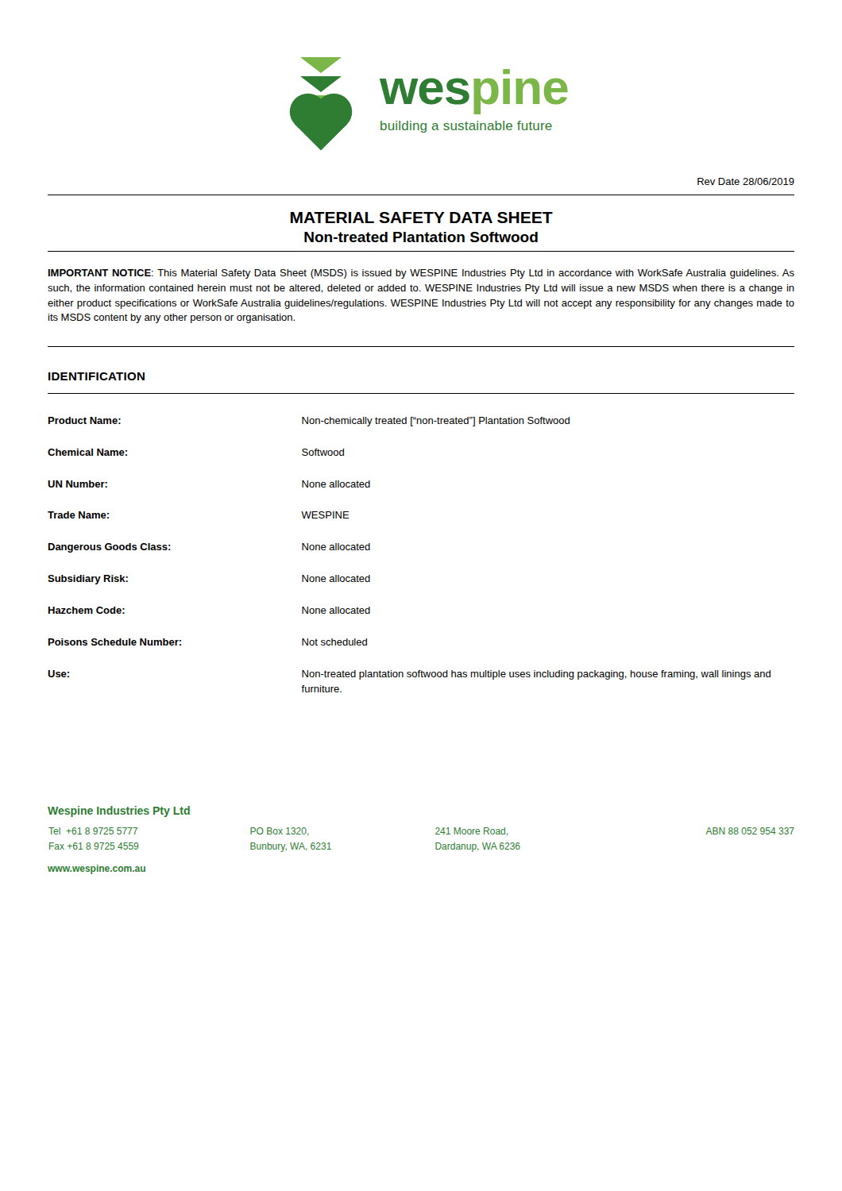wes pine
building a sustainable future
Rev Date 28/06/2019
MATERIAL SAFETY DATA SHEET Non-treated Plantation Softwood
IMPORTANT NOTICE: This Material Safety Data Sheet (MSDS) is issued by WESPINE Industries Pty Ltd in accordance with WorkSafe Australia guidelines. As such, the information contained herein must not be altered, deleted or added to. WESPINE Industries Pty Ltd will issue a new MSDS when there is a change in either product specifications or WorkSafe Australia guidelines/regulations. WESPINE Industries Pty Ltd will not accept any responsibility for any changes made to its MSDS content by any other person or organisation.
IDENTIFICATION
| Product Name: | Non-chemically treated [“non-treated”] Plantation Softwood |
| Chemical Name: | Softwood |
| UN Number: | None allocated |
| Trade Name: | WESPINE |
| Dangerous Goods Class: | None allocated |
| Subsidiary Risk: | None allocated |
| Hazchem Code: | None allocated |
| Poisons Schedule Number: | Not scheduled |
| Use: | Non-treated plantation softwood has multiple uses including packaging, house framing, wall linings and furniture. |
Wespine Industries Pty Ltd
| Tel +61 8 9725 5777 | PO Box 1320, | 241 Moore Road, | ABN 88 052 954 337 |
| Fax +61 8 9725 4559 | Bunbury, WA, 6231 | Dardanup, WA 6236 | |
www.wespine.com.au